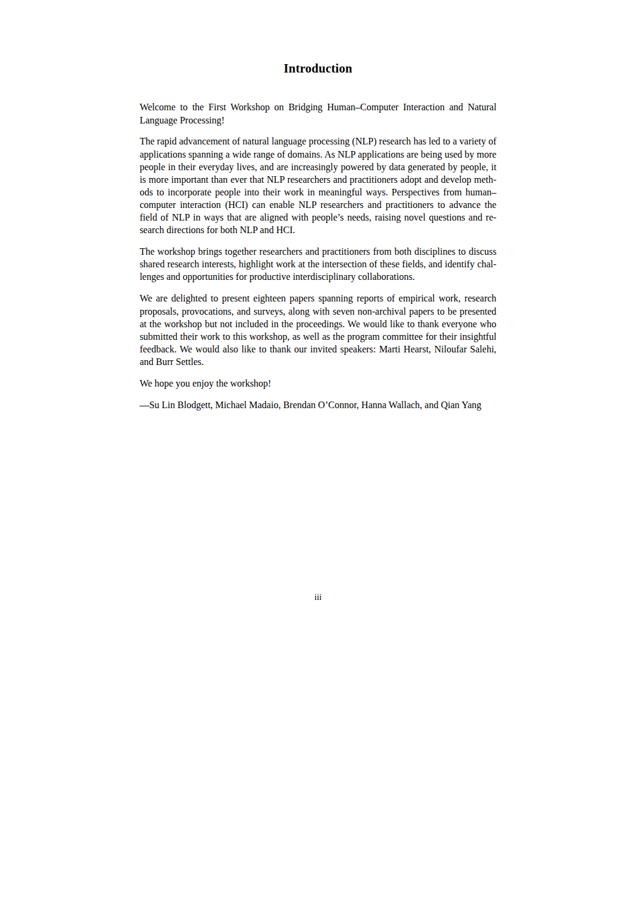Introduction
Welcome to the First Workshop on Bridging Human–Computer Interaction and Natural Language Processing!
The rapid advancement of natural language processing (NLP) research has led to a variety of applications spanning a wide range of domains. As NLP applications are being used by more people in their everyday lives, and are increasingly powered by data generated by people, it is more important than ever that NLP researchers and practitioners adopt and develop methods to incorporate people into their work in meaningful ways. Perspectives from human–computer interaction (HCI) can enable NLP researchers and practitioners to advance the field of NLP in ways that are aligned with people’s needs, raising novel questions and research directions for both NLP and HCI.
The workshop brings together researchers and practitioners from both disciplines to discuss shared research interests, highlight work at the intersection of these fields, and identify challenges and opportunities for productive interdisciplinary collaborations.
We are delighted to present eighteen papers spanning reports of empirical work, research proposals, provocations, and surveys, along with seven non-archival papers to be presented at the workshop but not included in the proceedings. We would like to thank everyone who submitted their work to this workshop, as well as the program committee for their insightful feedback. We would also like to thank our invited speakers: Marti Hearst, Niloufar Salehi, and Burr Settles.
We hope you enjoy the workshop!
—Su Lin Blodgett, Michael Madaio, Brendan O’Connor, Hanna Wallach, and Qian Yang
iii